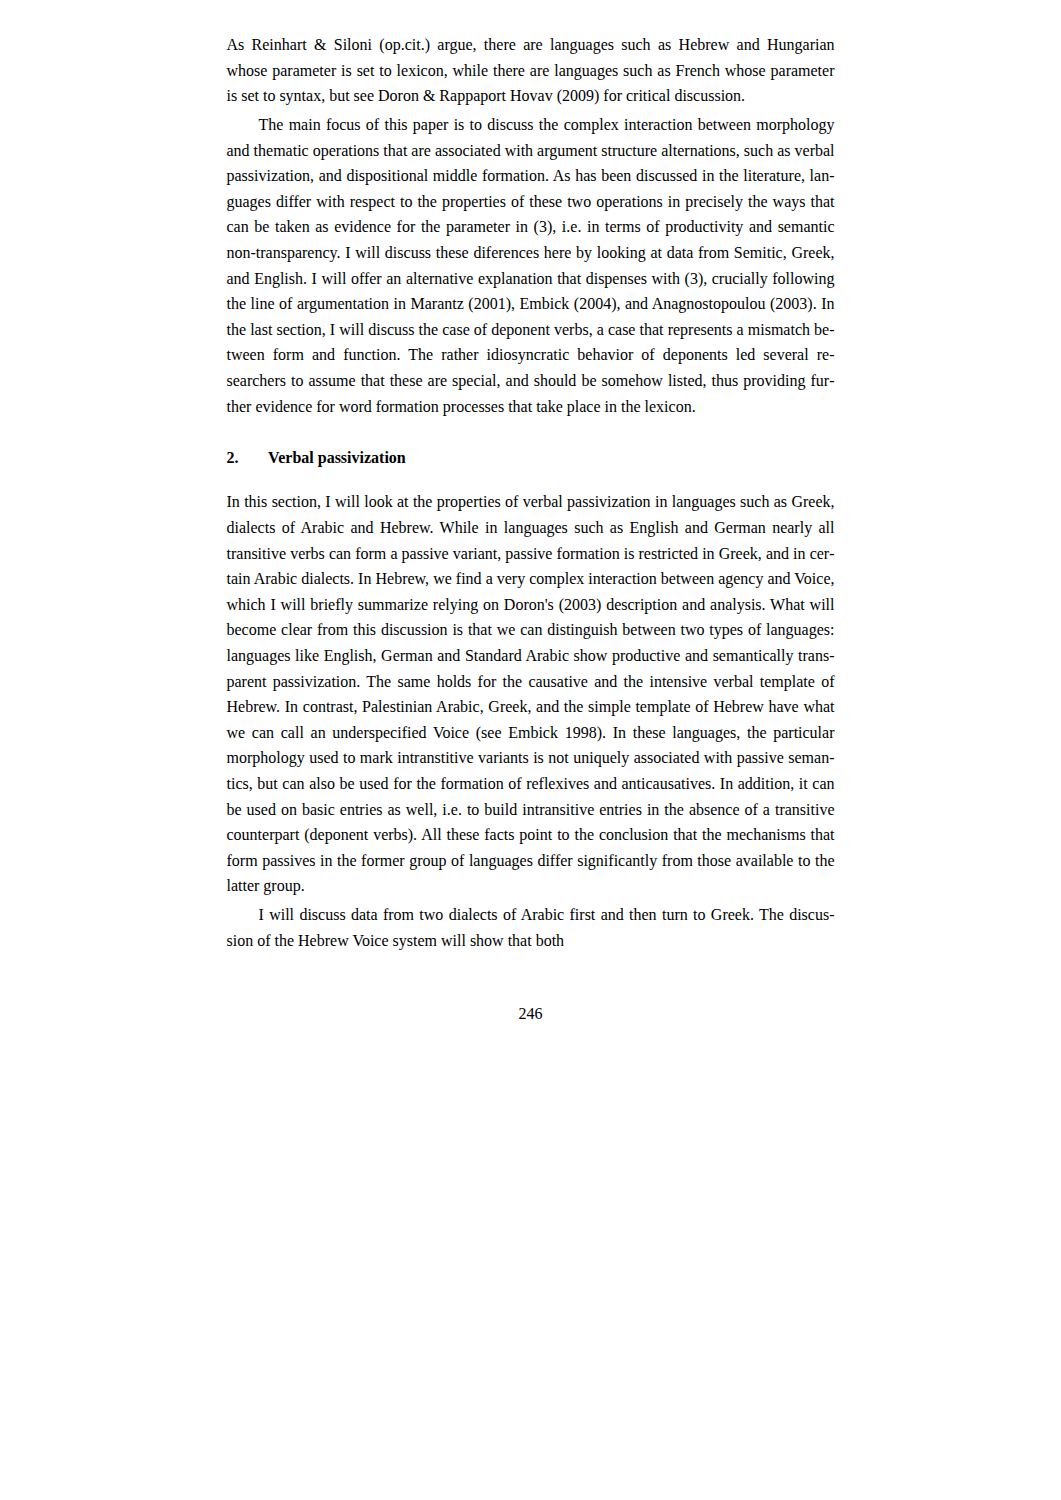As Reinhart & Siloni (op.cit.) argue, there are languages such as Hebrew and Hungarian whose parameter is set to lexicon, while there are languages such as French whose parameter is set to syntax, but see Doron & Rappaport Hovav (2009) for critical discussion.
The main focus of this paper is to discuss the complex interaction between morphology and thematic operations that are associated with argument structure alternations, such as verbal passivization, and dispositional middle formation. As has been discussed in the literature, languages differ with respect to the properties of these two operations in precisely the ways that can be taken as evidence for the parameter in (3), i.e. in terms of productivity and semantic non-transparency. I will discuss these diferences here by looking at data from Semitic, Greek, and English. I will offer an alternative explanation that dispenses with (3), crucially following the line of argumentation in Marantz (2001), Embick (2004), and Anagnostopoulou (2003). In the last section, I will discuss the case of deponent verbs, a case that represents a mismatch between form and function. The rather idiosyncratic behavior of deponents led several researchers to assume that these are special, and should be somehow listed, thus providing further evidence for word formation processes that take place in the lexicon.
2. Verbal passivization
In this section, I will look at the properties of verbal passivization in languages such as Greek, dialects of Arabic and Hebrew. While in languages such as English and German nearly all transitive verbs can form a passive variant, passive formation is restricted in Greek, and in certain Arabic dialects. In Hebrew, we find a very complex interaction between agency and Voice, which I will briefly summarize relying on Doron's (2003) description and analysis. What will become clear from this discussion is that we can distinguish between two types of languages: languages like English, German and Standard Arabic show productive and semantically transparent passivization. The same holds for the causative and the intensive verbal template of Hebrew. In contrast, Palestinian Arabic, Greek, and the simple template of Hebrew have what we can call an underspecified Voice (see Embick 1998). In these languages, the particular morphology used to mark intranstitive variants is not uniquely associated with passive semantics, but can also be used for the formation of reflexives and anticausatives. In addition, it can be used on basic entries as well, i.e. to build intransitive entries in the absence of a transitive counterpart (deponent verbs). All these facts point to the conclusion that the mechanisms that form passives in the former group of languages differ significantly from those available to the latter group.
I will discuss data from two dialects of Arabic first and then turn to Greek. The discussion of the Hebrew Voice system will show that both
246